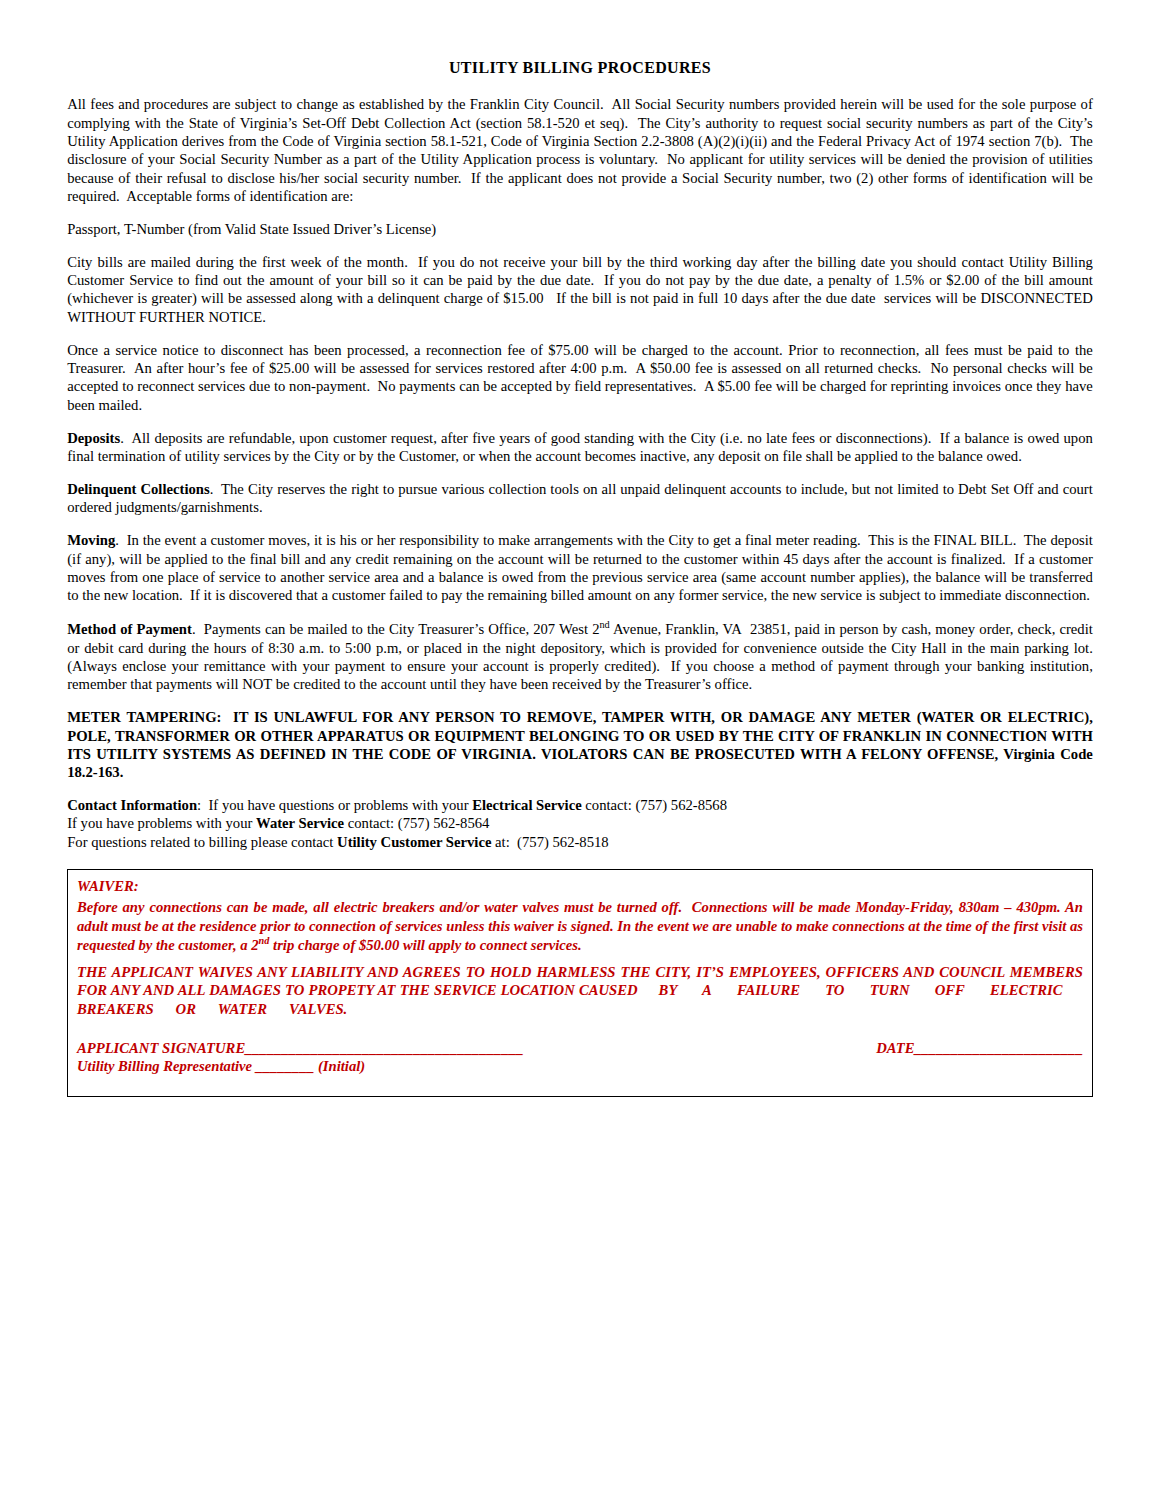UTILITY BILLING PROCEDURES
All fees and procedures are subject to change as established by the Franklin City Council. All Social Security numbers provided herein will be used for the sole purpose of complying with the State of Virginia’s Set-Off Debt Collection Act (section 58.1-520 et seq). The City’s authority to request social security numbers as part of the City’s Utility Application derives from the Code of Virginia section 58.1-521, Code of Virginia Section 2.2-3808 (A)(2)(i)(ii) and the Federal Privacy Act of 1974 section 7(b). The disclosure of your Social Security Number as a part of the Utility Application process is voluntary. No applicant for utility services will be denied the provision of utilities because of their refusal to disclose his/her social security number. If the applicant does not provide a Social Security number, two (2) other forms of identification will be required. Acceptable forms of identification are:
Passport, T-Number (from Valid State Issued Driver’s License)
City bills are mailed during the first week of the month. If you do not receive your bill by the third working day after the billing date you should contact Utility Billing Customer Service to find out the amount of your bill so it can be paid by the due date. If you do not pay by the due date, a penalty of 1.5% or $2.00 of the bill amount (whichever is greater) will be assessed along with a delinquent charge of $15.00 If the bill is not paid in full 10 days after the due date services will be DISCONNECTED WITHOUT FURTHER NOTICE.
Once a service notice to disconnect has been processed, a reconnection fee of $75.00 will be charged to the account. Prior to reconnection, all fees must be paid to the Treasurer. An after hour’s fee of $25.00 will be assessed for services restored after 4:00 p.m. A $50.00 fee is assessed on all returned checks. No personal checks will be accepted to reconnect services due to non-payment. No payments can be accepted by field representatives. A $5.00 fee will be charged for reprinting invoices once they have been mailed.
Deposits. All deposits are refundable, upon customer request, after five years of good standing with the City (i.e. no late fees or disconnections). If a balance is owed upon final termination of utility services by the City or by the Customer, or when the account becomes inactive, any deposit on file shall be applied to the balance owed.
Delinquent Collections. The City reserves the right to pursue various collection tools on all unpaid delinquent accounts to include, but not limited to Debt Set Off and court ordered judgments/garnishments.
Moving. In the event a customer moves, it is his or her responsibility to make arrangements with the City to get a final meter reading. This is the FINAL BILL. The deposit (if any), will be applied to the final bill and any credit remaining on the account will be returned to the customer within 45 days after the account is finalized. If a customer moves from one place of service to another service area and a balance is owed from the previous service area (same account number applies), the balance will be transferred to the new location. If it is discovered that a customer failed to pay the remaining billed amount on any former service, the new service is subject to immediate disconnection.
Method of Payment. Payments can be mailed to the City Treasurer’s Office, 207 West 2nd Avenue, Franklin, VA 23851, paid in person by cash, money order, check, credit or debit card during the hours of 8:30 a.m. to 5:00 p.m, or placed in the night depository, which is provided for convenience outside the City Hall in the main parking lot. (Always enclose your remittance with your payment to ensure your account is properly credited). If you choose a method of payment through your banking institution, remember that payments will NOT be credited to the account until they have been received by the Treasurer’s office.
METER TAMPERING: IT IS UNLAWFUL FOR ANY PERSON TO REMOVE, TAMPER WITH, OR DAMAGE ANY METER (WATER OR ELECTRIC), POLE, TRANSFORMER OR OTHER APPARATUS OR EQUIPMENT BELONGING TO OR USED BY THE CITY OF FRANKLIN IN CONNECTION WITH ITS UTILITY SYSTEMS AS DEFINED IN THE CODE OF VIRGINIA. VIOLATORS CAN BE PROSECUTED WITH A FELONY OFFENSE, Virginia Code 18.2-163.
Contact Information: If you have questions or problems with your Electrical Service contact: (757) 562-8568
If you have problems with your Water Service contact: (757) 562-8564
For questions related to billing please contact Utility Customer Service at: (757) 562-8518
WAIVER:
Before any connections can be made, all electric breakers and/or water valves must be turned off. Connections will be made Monday-Friday, 830am – 430pm. An adult must be at the residence prior to connection of services unless this waiver is signed. In the event we are unable to make connections at the time of the first visit as requested by the customer, a 2nd trip charge of $50.00 will apply to connect services.
THE APPLICANT WAIVES ANY LIABILITY AND AGREES TO HOLD HARMLESS THE CITY, IT’S EMPLOYEES, OFFICERS AND COUNCIL MEMBERS FOR ANY AND ALL DAMAGES TO PROPETY AT THE SERVICE LOCATION CAUSED BY A FAILURE TO TURN OFF ELECTRIC BREAKERS OR WATER VALVES.
APPLICANT SIGNATURE______________________________________ DATE_______________________
Utility Billing Representative ________ (Initial)